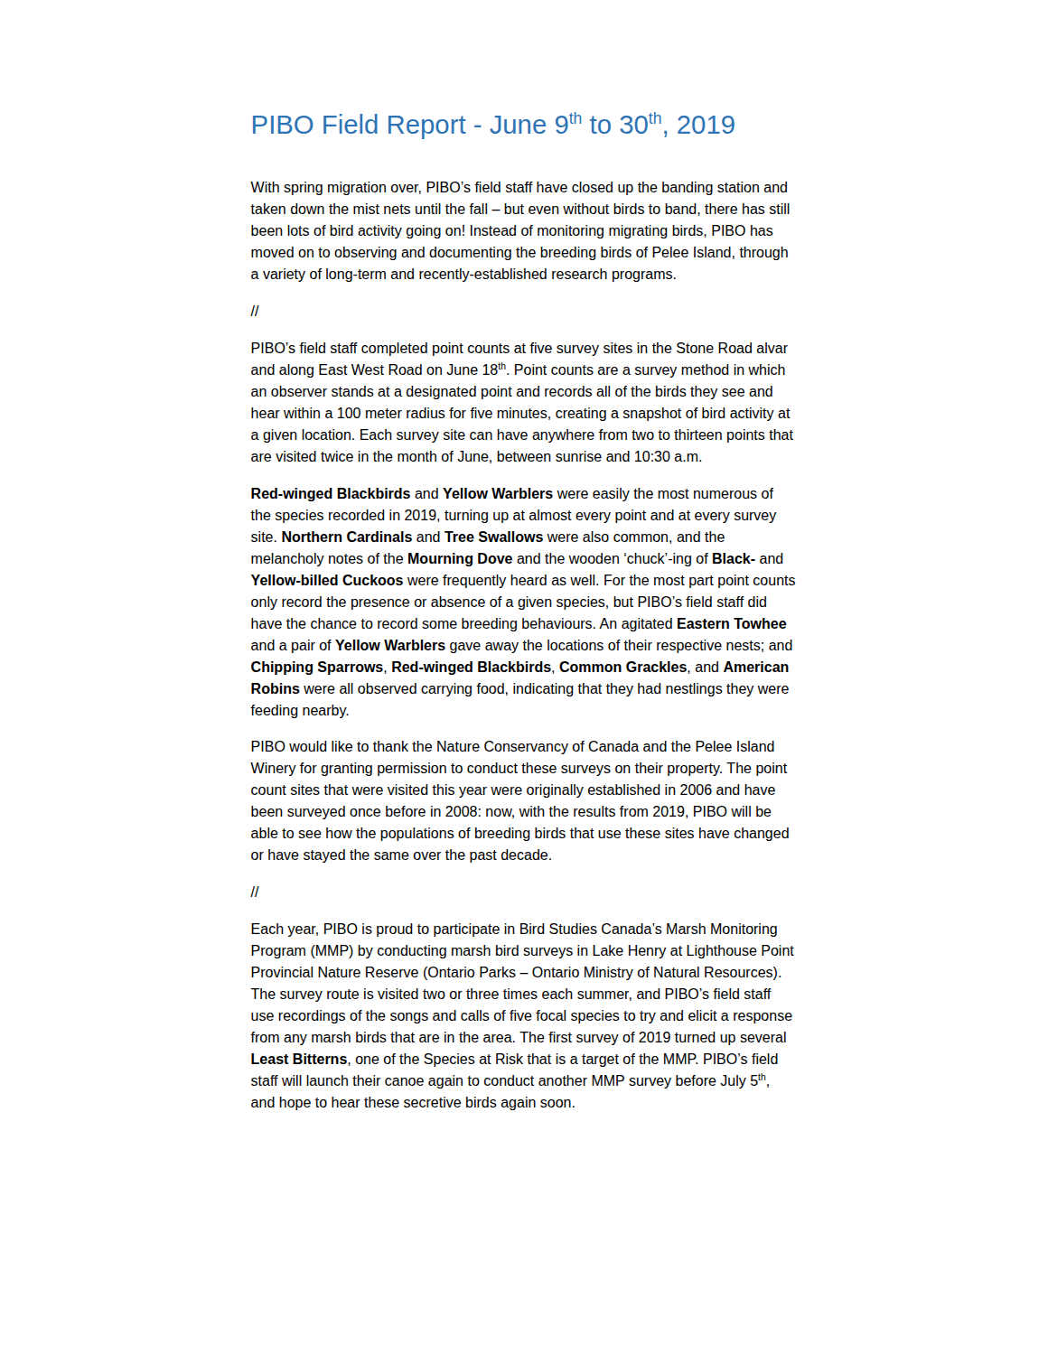PIBO Field Report - June 9th to 30th, 2019
With spring migration over, PIBO’s field staff have closed up the banding station and taken down the mist nets until the fall – but even without birds to band, there has still been lots of bird activity going on! Instead of monitoring migrating birds, PIBO has moved on to observing and documenting the breeding birds of Pelee Island, through a variety of long-term and recently-established research programs.
//
PIBO’s field staff completed point counts at five survey sites in the Stone Road alvar and along East West Road on June 18th. Point counts are a survey method in which an observer stands at a designated point and records all of the birds they see and hear within a 100 meter radius for five minutes, creating a snapshot of bird activity at a given location. Each survey site can have anywhere from two to thirteen points that are visited twice in the month of June, between sunrise and 10:30 a.m.
Red-winged Blackbirds and Yellow Warblers were easily the most numerous of the species recorded in 2019, turning up at almost every point and at every survey site. Northern Cardinals and Tree Swallows were also common, and the melancholy notes of the Mourning Dove and the wooden ‘chuck’-ing of Black- and Yellow-billed Cuckoos were frequently heard as well. For the most part point counts only record the presence or absence of a given species, but PIBO’s field staff did have the chance to record some breeding behaviours. An agitated Eastern Towhee and a pair of Yellow Warblers gave away the locations of their respective nests; and Chipping Sparrows, Red-winged Blackbirds, Common Grackles, and American Robins were all observed carrying food, indicating that they had nestlings they were feeding nearby.
PIBO would like to thank the Nature Conservancy of Canada and the Pelee Island Winery for granting permission to conduct these surveys on their property. The point count sites that were visited this year were originally established in 2006 and have been surveyed once before in 2008: now, with the results from 2019, PIBO will be able to see how the populations of breeding birds that use these sites have changed or have stayed the same over the past decade.
//
Each year, PIBO is proud to participate in Bird Studies Canada’s Marsh Monitoring Program (MMP) by conducting marsh bird surveys in Lake Henry at Lighthouse Point Provincial Nature Reserve (Ontario Parks – Ontario Ministry of Natural Resources). The survey route is visited two or three times each summer, and PIBO’s field staff use recordings of the songs and calls of five focal species to try and elicit a response from any marsh birds that are in the area. The first survey of 2019 turned up several Least Bitterns, one of the Species at Risk that is a target of the MMP. PIBO’s field staff will launch their canoe again to conduct another MMP survey before July 5th, and hope to hear these secretive birds again soon.